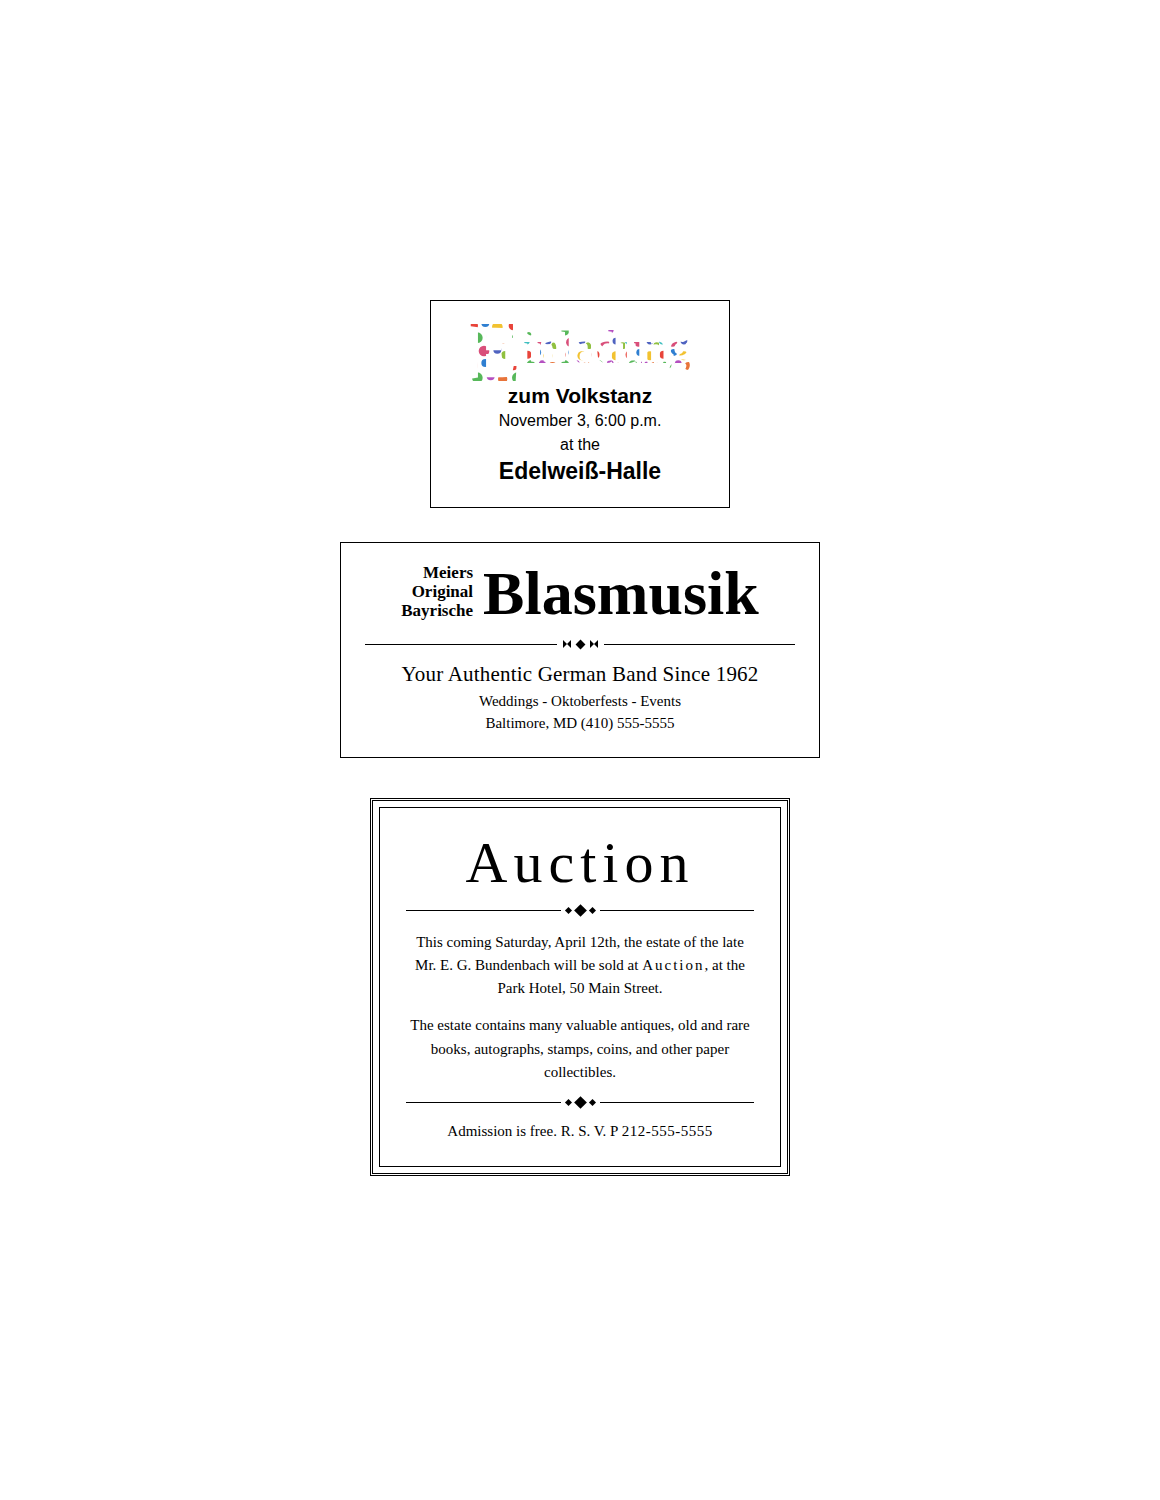Einladung
zum Volkstanz
November 3, 6:00 p.m.
at the
Edelweiß-Halle
Meiers
Original
Bayrische
Blasmusik
Your Authentic German Band Since 1962
Weddings - Oktoberfests - Events
Baltimore, MD (410) 555-5555
Auction
This coming Saturday, April 12th, the estate of the late Mr. E. G. Bundenbach will be sold at Auction, at the Park Hotel, 50 Main Street.
The estate contains many valuable antiques, old and rare books, autographs, stamps, coins, and other paper collectibles.
Admission is free. R. S. V. P 212-555-5555